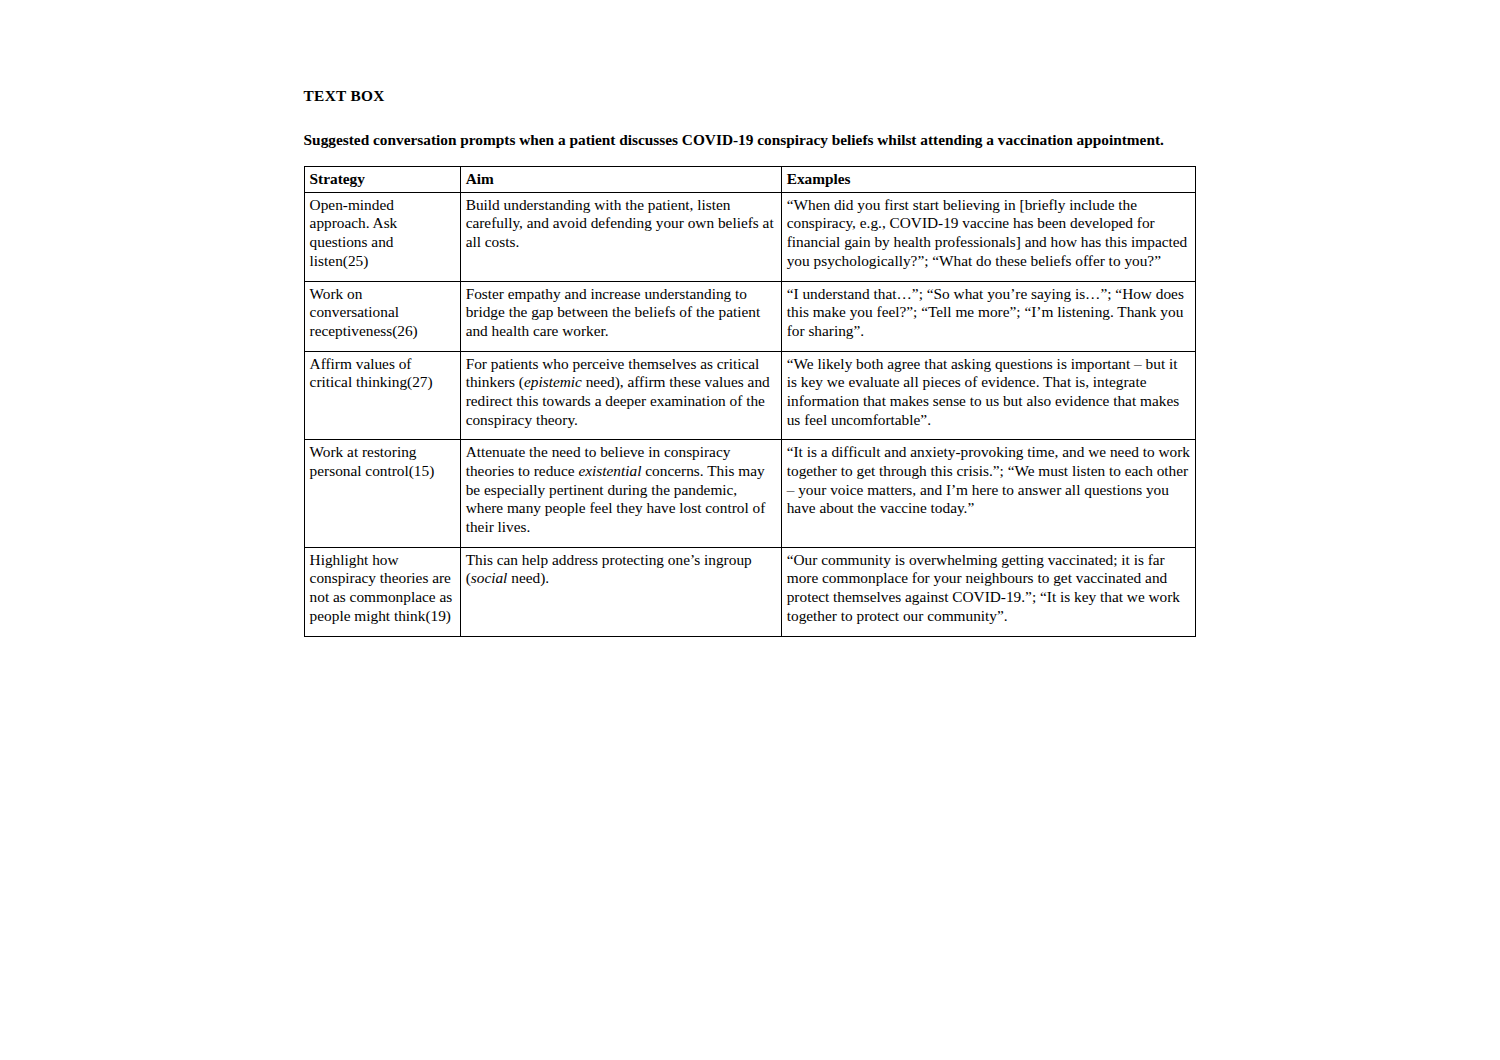TEXT BOX
Suggested conversation prompts when a patient discusses COVID-19 conspiracy beliefs whilst attending a vaccination appointment.
| Strategy | Aim | Examples |
| --- | --- | --- |
| Open-minded approach. Ask questions and listen(25) | Build understanding with the patient, listen carefully, and avoid defending your own beliefs at all costs. | “When did you first start believing in [briefly include the conspiracy, e.g., COVID-19 vaccine has been developed for financial gain by health professionals] and how has this impacted you psychologically?”; “What do these beliefs offer to you?” |
| Work on conversational receptiveness(26) | Foster empathy and increase understanding to bridge the gap between the beliefs of the patient and health care worker. | “I understand that…”; “So what you’re saying is…”; “How does this make you feel?”; “Tell me more”; “I’m listening. Thank you for sharing”. |
| Affirm values of critical thinking(27) | For patients who perceive themselves as critical thinkers ( epistemic need), affirm these values and redirect this towards a deeper examination of the conspiracy theory. | “We likely both agree that asking questions is important – but it is key we evaluate all pieces of evidence. That is, integrate information that makes sense to us but also evidence that makes us feel uncomfortable”. |
| Work at restoring personal control(15) | Attenuate the need to believe in conspiracy theories to reduce existential concerns. This may be especially pertinent during the pandemic, where many people feel they have lost control of their lives. | “It is a difficult and anxiety-provoking time, and we need to work together to get through this crisis.”; “We must listen to each other – your voice matters, and I’m here to answer all questions you have about the vaccine today.” |
| Highlight how conspiracy theories are not as commonplace as people might think(19) | This can help address protecting one’s ingroup ( social need). | “Our community is overwhelming getting vaccinated; it is far more commonplace for your neighbours to get vaccinated and protect themselves against COVID-19.”; “It is key that we work together to protect our community”. |